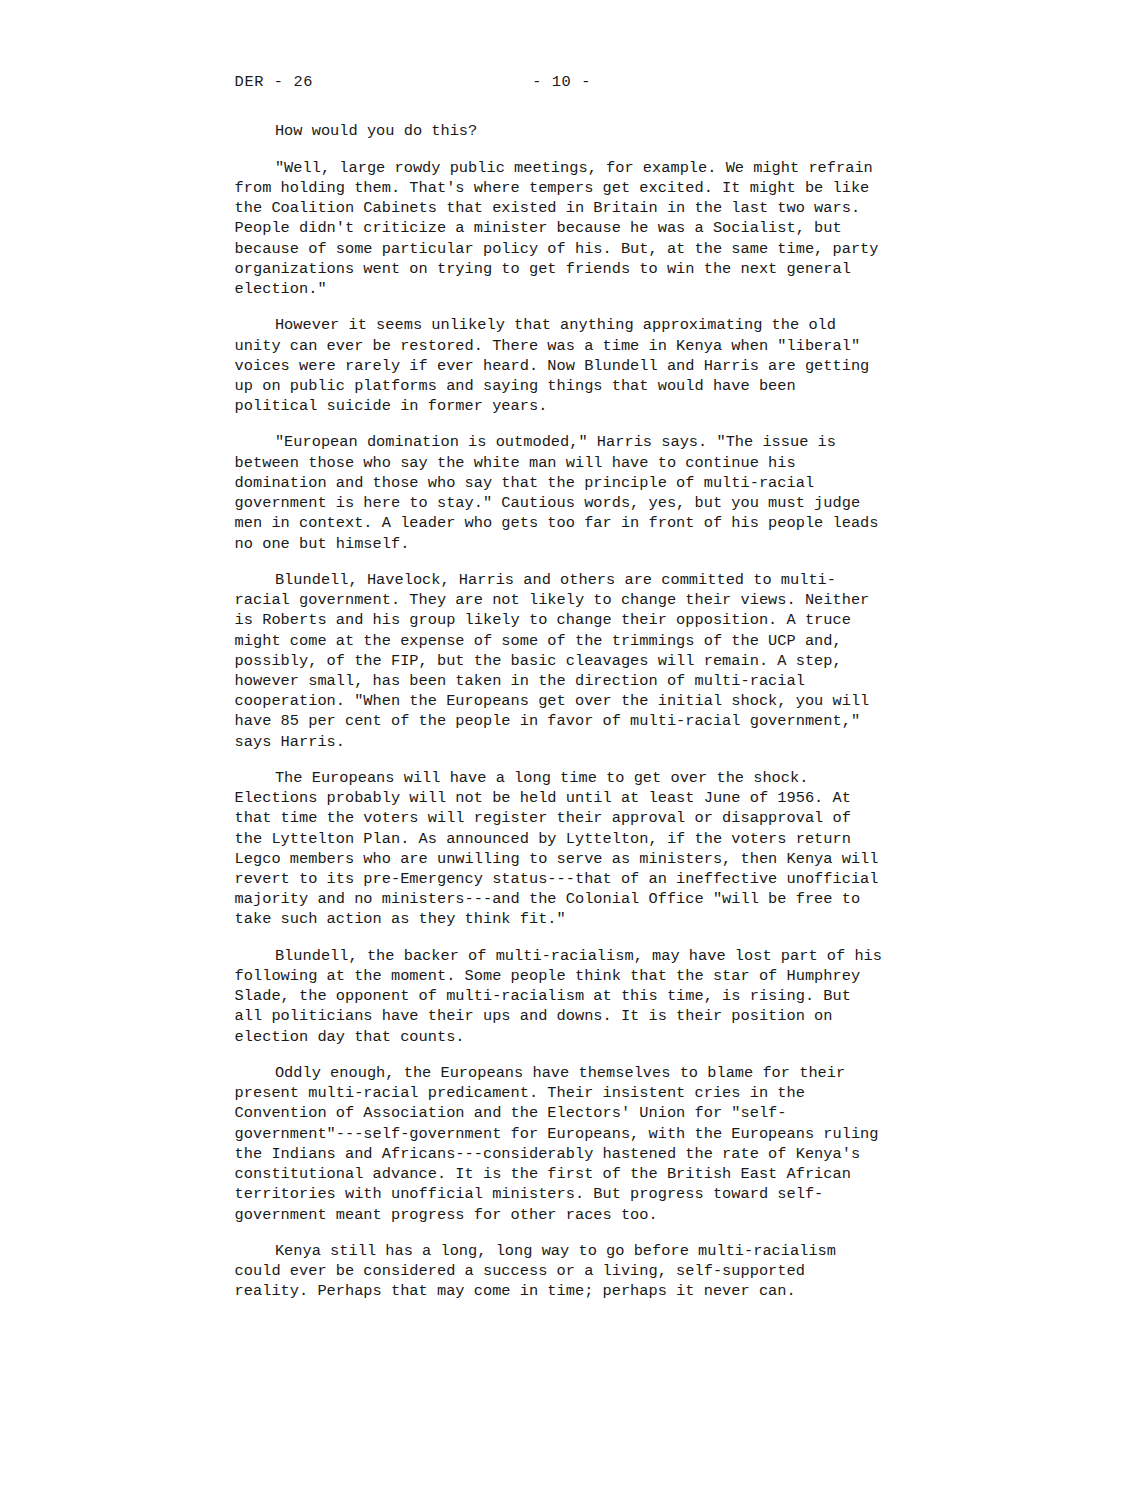DER - 26 - 10 -
How would you do this?
"Well, large rowdy public meetings, for example. We might refrain from holding them. That's where tempers get excited. It might be like the Coalition Cabinets that existed in Britain in the last two wars. People didn't criticize a minister because he was a Socialist, but because of some particular policy of his. But, at the same time, party organizations went on trying to get friends to win the next general election."
However it seems unlikely that anything approximating the old unity can ever be restored. There was a time in Kenya when "liberal" voices were rarely if ever heard. Now Blundell and Harris are getting up on public platforms and saying things that would have been political suicide in former years.
"European domination is outmoded," Harris says. "The issue is between those who say the white man will have to continue his domination and those who say that the principle of multi-racial government is here to stay." Cautious words, yes, but you must judge men in context. A leader who gets too far in front of his people leads no one but himself.
Blundell, Havelock, Harris and others are committed to multi-racial government. They are not likely to change their views. Neither is Roberts and his group likely to change their opposition. A truce might come at the expense of some of the trimmings of the UCP and, possibly, of the FIP, but the basic cleavages will remain. A step, however small, has been taken in the direction of multi-racial cooperation. "When the Europeans get over the initial shock, you will have 85 per cent of the people in favor of multi-racial government," says Harris.
The Europeans will have a long time to get over the shock. Elections probably will not be held until at least June of 1956. At that time the voters will register their approval or disapproval of the Lyttelton Plan. As announced by Lyttelton, if the voters return Legco members who are unwilling to serve as ministers, then Kenya will revert to its pre-Emergency status---that of an ineffective unofficial majority and no ministers---and the Colonial Office "will be free to take such action as they think fit."
Blundell, the backer of multi-racialism, may have lost part of his following at the moment. Some people think that the star of Humphrey Slade, the opponent of multi-racialism at this time, is rising. But all politicians have their ups and downs. It is their position on election day that counts.
Oddly enough, the Europeans have themselves to blame for their present multi-racial predicament. Their insistent cries in the Convention of Association and the Electors' Union for "self-government"---self-government for Europeans, with the Europeans ruling the Indians and Africans---considerably hastened the rate of Kenya's constitutional advance. It is the first of the British East African territories with unofficial ministers. But progress toward self-government meant progress for other races too.
Kenya still has a long, long way to go before multi-racialism could ever be considered a success or a living, self-supported reality. Perhaps that may come in time; perhaps it never can.